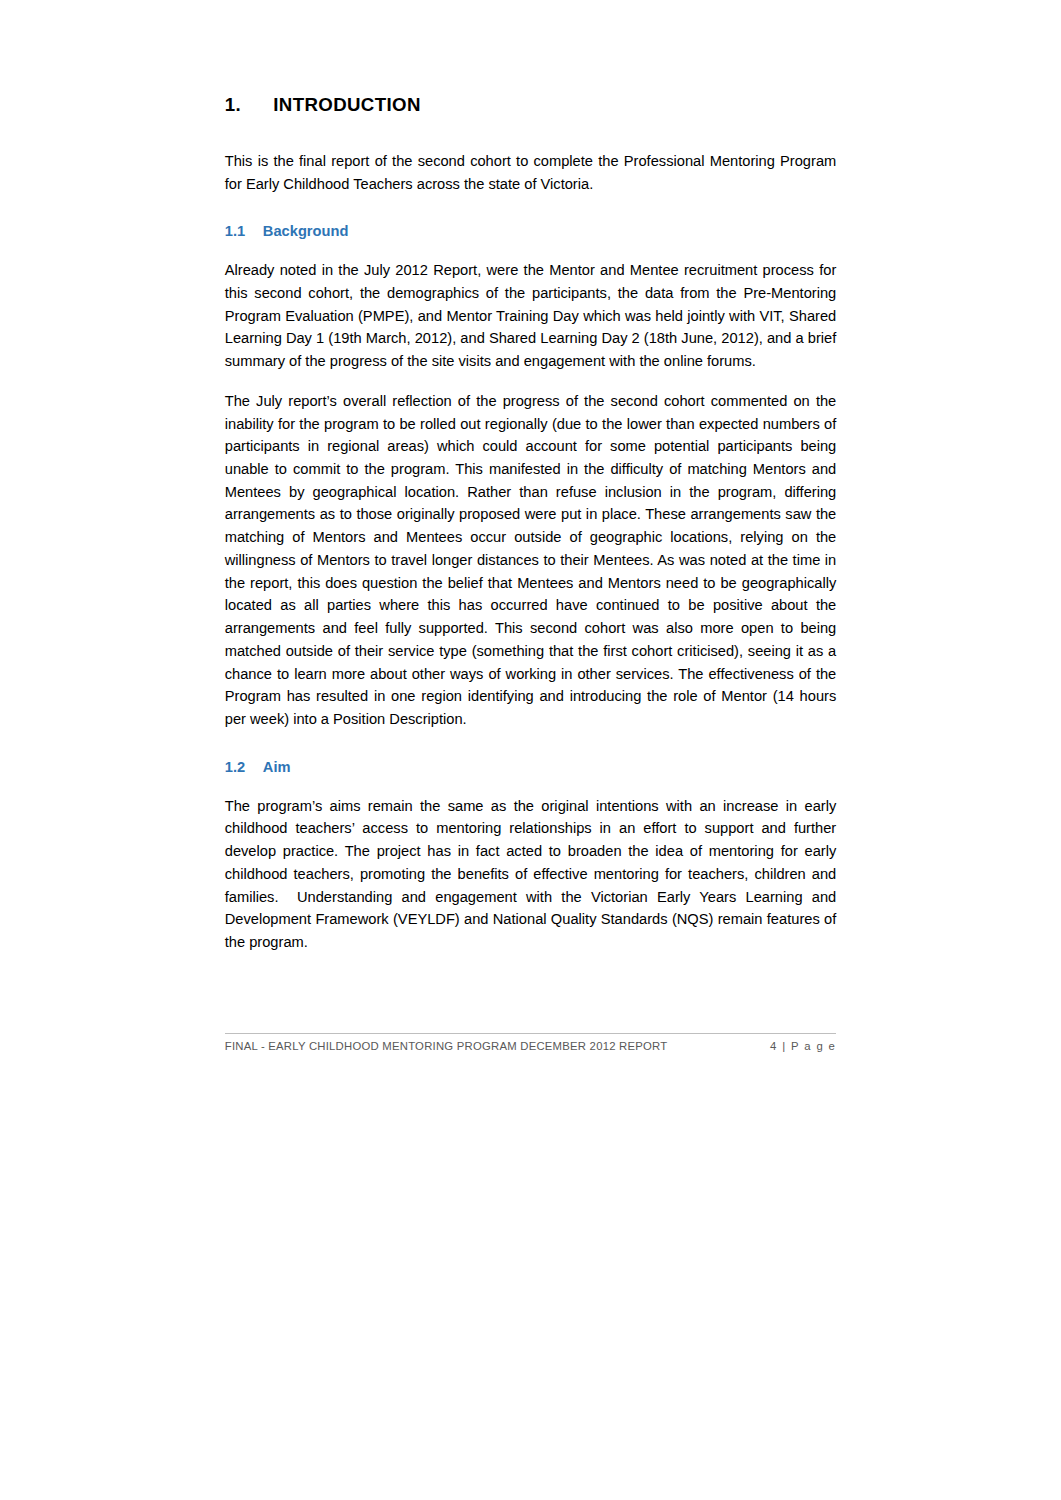1. INTRODUCTION
This is the final report of the second cohort to complete the Professional Mentoring Program for Early Childhood Teachers across the state of Victoria.
1.1 Background
Already noted in the July 2012 Report, were the Mentor and Mentee recruitment process for this second cohort, the demographics of the participants, the data from the Pre-Mentoring Program Evaluation (PMPE), and Mentor Training Day which was held jointly with VIT, Shared Learning Day 1 (19th March, 2012), and Shared Learning Day 2 (18th June, 2012), and a brief summary of the progress of the site visits and engagement with the online forums.
The July report’s overall reflection of the progress of the second cohort commented on the inability for the program to be rolled out regionally (due to the lower than expected numbers of participants in regional areas) which could account for some potential participants being unable to commit to the program. This manifested in the difficulty of matching Mentors and Mentees by geographical location. Rather than refuse inclusion in the program, differing arrangements as to those originally proposed were put in place. These arrangements saw the matching of Mentors and Mentees occur outside of geographic locations, relying on the willingness of Mentors to travel longer distances to their Mentees. As was noted at the time in the report, this does question the belief that Mentees and Mentors need to be geographically located as all parties where this has occurred have continued to be positive about the arrangements and feel fully supported. This second cohort was also more open to being matched outside of their service type (something that the first cohort criticised), seeing it as a chance to learn more about other ways of working in other services. The effectiveness of the Program has resulted in one region identifying and introducing the role of Mentor (14 hours per week) into a Position Description.
1.2 Aim
The program’s aims remain the same as the original intentions with an increase in early childhood teachers’ access to mentoring relationships in an effort to support and further develop practice. The project has in fact acted to broaden the idea of mentoring for early childhood teachers, promoting the benefits of effective mentoring for teachers, children and families. Understanding and engagement with the Victorian Early Years Learning and Development Framework (VEYLDF) and National Quality Standards (NQS) remain features of the program.
FINAL - EARLY CHILDHOOD MENTORING PROGRAM DECEMBER 2012 REPORT 4 | P a g e